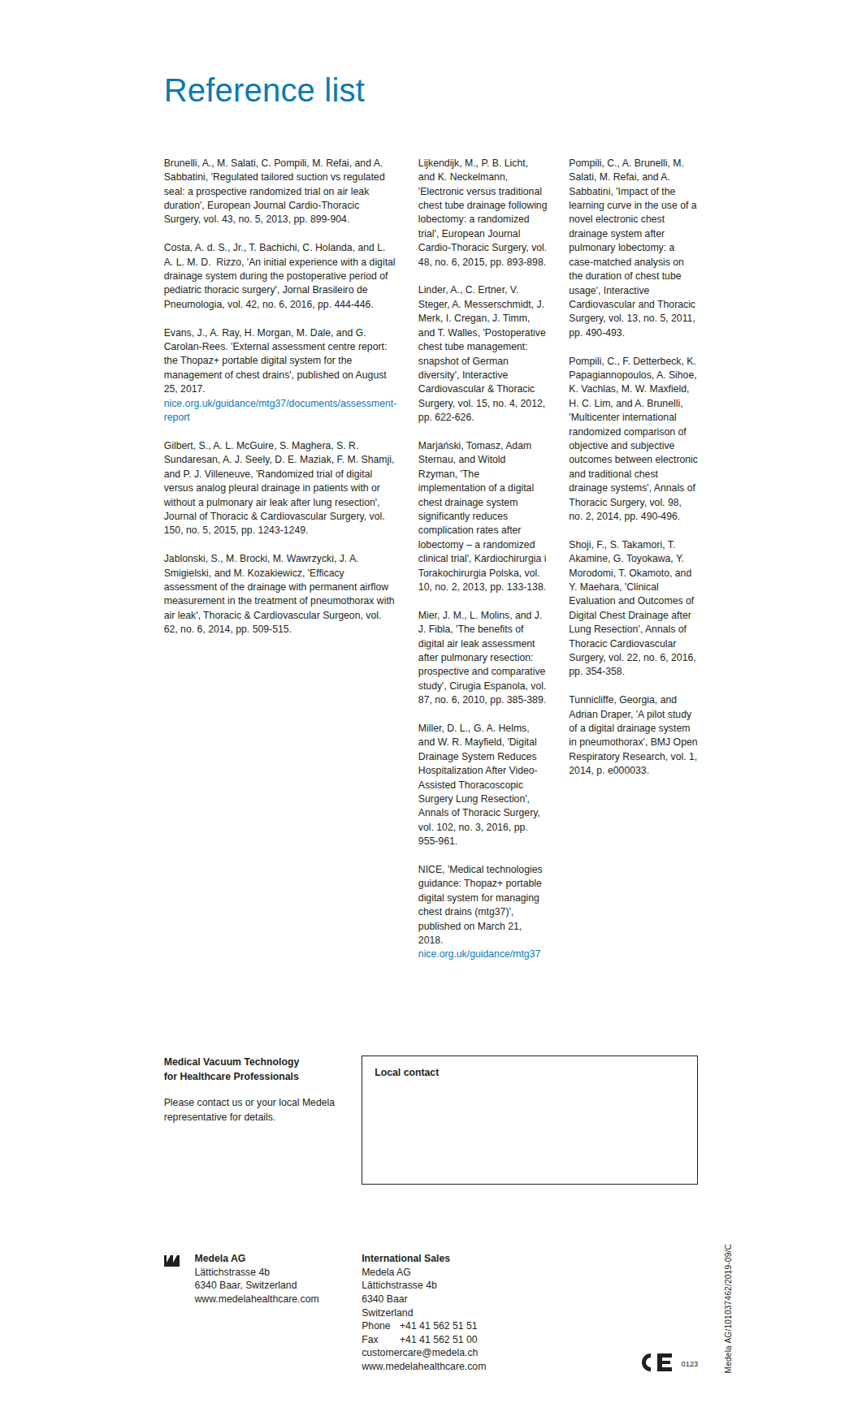Reference list
Brunelli, A., M. Salati, C. Pompili, M. Refai, and A. Sabbatini, 'Regulated tailored suction vs regulated seal: a prospective randomized trial on air leak duration', European Journal Cardio-Thoracic Surgery, vol. 43, no. 5, 2013, pp. 899-904.
Costa, A. d. S., Jr., T. Bachichi, C. Holanda, and L. A. L. M. D. Rizzo, 'An initial experience with a digital drainage system during the postoperative period of pediatric thoracic surgery', Jornal Brasileiro de Pneumologia, vol. 42, no. 6, 2016, pp. 444-446.
Evans, J., A. Ray, H. Morgan, M. Dale, and G. Carolan-Rees. 'External assessment centre report: the Thopaz+ portable digital system for the management of chest drains', published on August 25, 2017. nice.org.uk/guidance/mtg37/documents/assessment-report
Gilbert, S., A. L. McGuire, S. Maghera, S. R. Sundaresan, A. J. Seely, D. E. Maziak, F. M. Shamji, and P. J. Villeneuve, 'Randomized trial of digital versus analog pleural drainage in patients with or without a pulmonary air leak after lung resection', Journal of Thoracic & Cardiovascular Surgery, vol. 150, no. 5, 2015, pp. 1243-1249.
Jablonski, S., M. Brocki, M. Wawrzycki, J. A. Smigielski, and M. Kozakiewicz, 'Efficacy assessment of the drainage with permanent airflow measurement in the treatment of pneumothorax with air leak', Thoracic & Cardiovascular Surgeon, vol. 62, no. 6, 2014, pp. 509-515.
Lijkendijk, M., P. B. Licht, and K. Neckelmann, 'Electronic versus traditional chest tube drainage following lobectomy: a randomized trial', European Journal Cardio-Thoracic Surgery, vol. 48, no. 6, 2015, pp. 893-898.
Linder, A., C. Ertner, V. Steger, A. Messerschmidt, J. Merk, I. Cregan, J. Timm, and T. Walles, 'Postoperative chest tube management: snapshot of German diversity', Interactive Cardiovascular & Thoracic Surgery, vol. 15, no. 4, 2012, pp. 622-626.
Marjański, Tomasz, Adam Sternau, and Witold Rzyman, 'The implementation of a digital chest drainage system significantly reduces complication rates after lobectomy – a randomized clinical trial', Kardiochirurgia i Torakochirurgia Polska, vol. 10, no. 2, 2013, pp. 133-138.
Mier, J. M., L. Molins, and J. J. Fibla, 'The benefits of digital air leak assessment after pulmonary resection: prospective and comparative study', Cirugia Espanola, vol. 87, no. 6, 2010, pp. 385-389.
Miller, D. L., G. A. Helms, and W. R. Mayfield, 'Digital Drainage System Reduces Hospitalization After Video-Assisted Thoracoscopic Surgery Lung Resection', Annals of Thoracic Surgery, vol. 102, no. 3, 2016, pp. 955-961.
NICE, 'Medical technologies guidance: Thopaz+ portable digital system for managing chest drains (mtg37)', published on March 21, 2018. nice.org.uk/guidance/mtg37
Pompili, C., A. Brunelli, M. Salati, M. Refai, and A. Sabbatini, 'Impact of the learning curve in the use of a novel electronic chest drainage system after pulmonary lobectomy: a case-matched analysis on the duration of chest tube usage', Interactive Cardiovascular and Thoracic Surgery, vol. 13, no. 5, 2011, pp. 490-493.
Pompili, C., F. Detterbeck, K. Papagiannopoulos, A. Sihoe, K. Vachlas, M. W. Maxfield, H. C. Lim, and A. Brunelli, 'Multicenter international randomized comparison of objective and subjective outcomes between electronic and traditional chest drainage systems', Annals of Thoracic Surgery, vol. 98, no. 2, 2014, pp. 490-496.
Shoji, F., S. Takamori, T. Akamine, G. Toyokawa, Y. Morodomi, T. Okamoto, and Y. Maehara, 'Clinical Evaluation and Outcomes of Digital Chest Drainage after Lung Resection', Annals of Thoracic Cardiovascular Surgery, vol. 22, no. 6, 2016, pp. 354-358.
Tunnicliffe, Georgia, and Adrian Draper, 'A pilot study of a digital drainage system in pneumothorax', BMJ Open Respiratory Research, vol. 1, 2014, p. e000033.
Medical Vacuum Technology
for Healthcare Professionals
Please contact us or your local Medela representative for details.
Local contact
Medela AG
Lättichstrasse 4b
6340 Baar, Switzerland
www.medelahealthcare.com
International Sales
Medela AG
Lättichstrasse 4b
6340 Baar
Switzerland
| Phone | +41 41 562 51 51 |
| Fax | +41 41 562 51 00 |
customercare@medela.ch
www.medelahealthcare.com
0123
Medela AG/101037462/2019-09/C